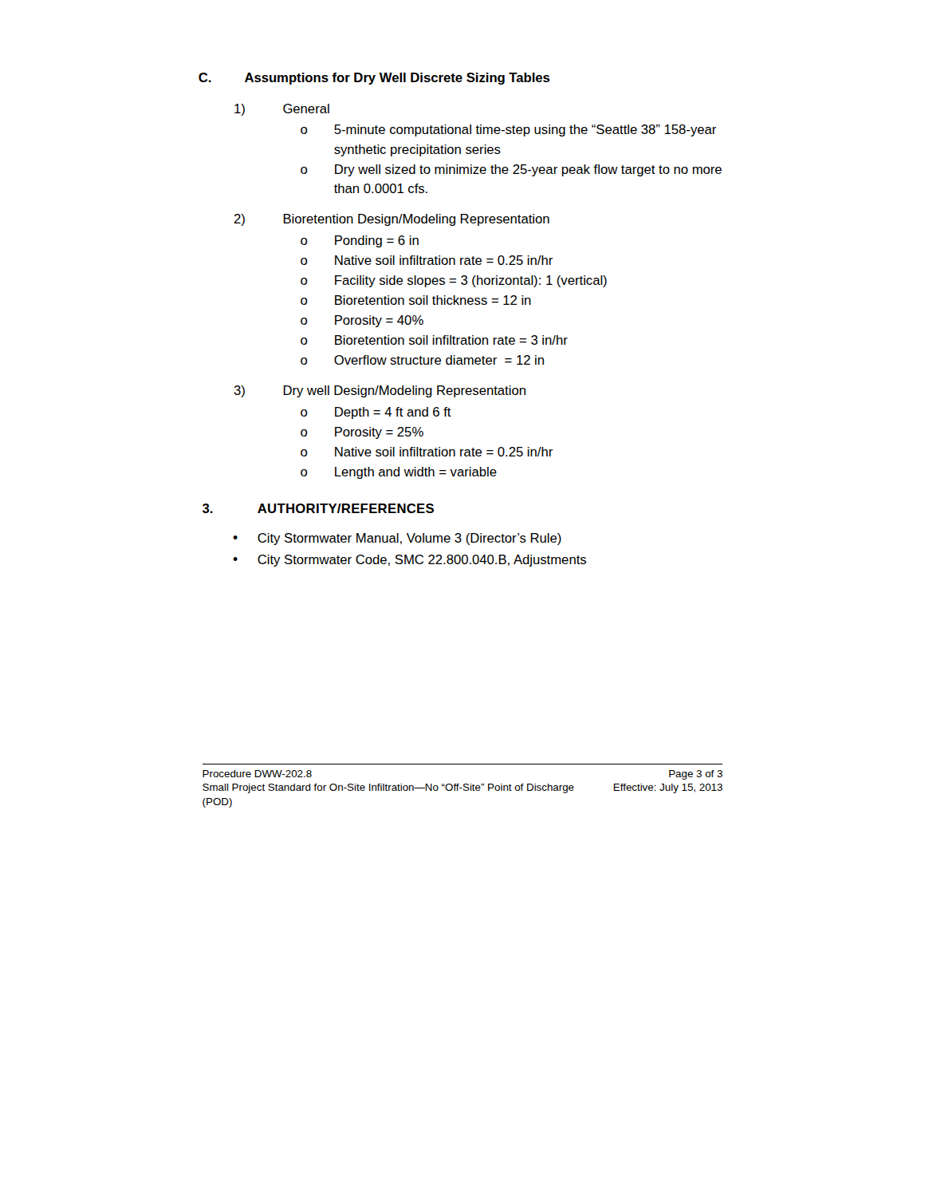C. Assumptions for Dry Well Discrete Sizing Tables
1) General
5-minute computational time-step using the “Seattle 38” 158-year synthetic precipitation series
Dry well sized to minimize the 25-year peak flow target to no more than 0.0001 cfs.
2) Bioretention Design/Modeling Representation
Ponding = 6 in
Native soil infiltration rate = 0.25 in/hr
Facility side slopes = 3 (horizontal): 1 (vertical)
Bioretention soil thickness = 12 in
Porosity = 40%
Bioretention soil infiltration rate = 3 in/hr
Overflow structure diameter = 12 in
3) Dry well Design/Modeling Representation
Depth = 4 ft and 6 ft
Porosity = 25%
Native soil infiltration rate = 0.25 in/hr
Length and width = variable
3. AUTHORITY/REFERENCES
City Stormwater Manual, Volume 3 (Director’s Rule)
City Stormwater Code, SMC 22.800.040.B, Adjustments
Procedure DWW-202.8
Page 3 of 3
Small Project Standard for On-Site Infiltration—No “Off-Site” Point of Discharge (POD)
Effective: July 15, 2013